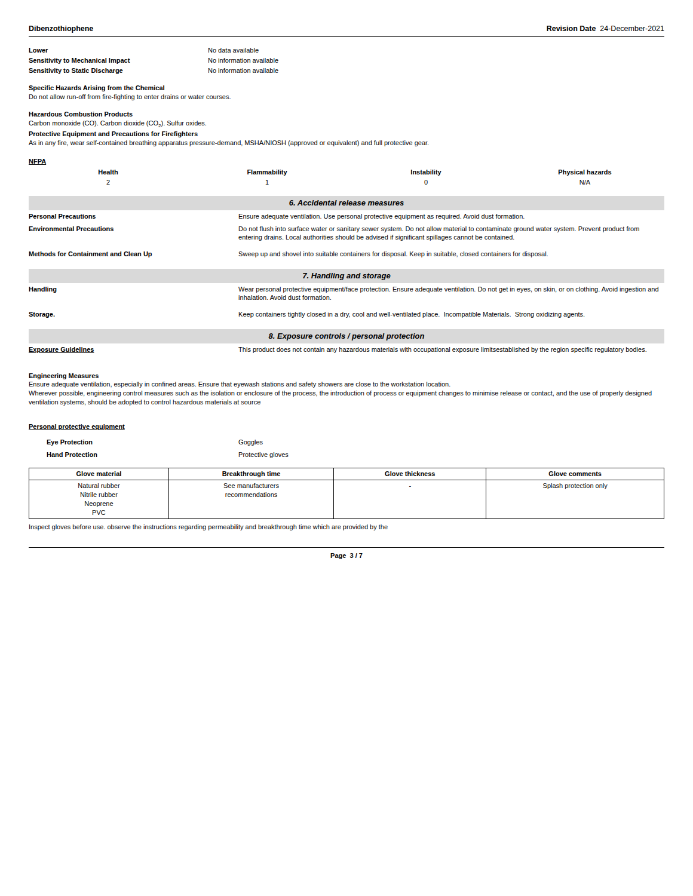Dibenzothiophene
Revision Date 24-December-2021
| Lower | No data available |
| Sensitivity to Mechanical Impact | No information available |
| Sensitivity to Static Discharge | No information available |
Specific Hazards Arising from the Chemical
Do not allow run-off from fire-fighting to enter drains or water courses.
Hazardous Combustion Products
Carbon monoxide (CO). Carbon dioxide (CO2). Sulfur oxides.
Protective Equipment and Precautions for Firefighters
As in any fire, wear self-contained breathing apparatus pressure-demand, MSHA/NIOSH (approved or equivalent) and full protective gear.
NFPA
| Health | Flammability | Instability | Physical hazards |
| --- | --- | --- | --- |
| 2 | 1 | 0 | N/A |
6. Accidental release measures
| Personal Precautions | Ensure adequate ventilation. Use personal protective equipment as required. Avoid dust formation. |
| Environmental Precautions | Do not flush into surface water or sanitary sewer system. Do not allow material to contaminate ground water system. Prevent product from entering drains. Local authorities should be advised if significant spillages cannot be contained. |
| Methods for Containment and Clean Up | Sweep up and shovel into suitable containers for disposal. Keep in suitable, closed containers for disposal. |
7. Handling and storage
| Handling | Wear personal protective equipment/face protection. Ensure adequate ventilation. Do not get in eyes, on skin, or on clothing. Avoid ingestion and inhalation. Avoid dust formation. |
| Storage. | Keep containers tightly closed in a dry, cool and well-ventilated place. Incompatible Materials. Strong oxidizing agents. |
8. Exposure controls / personal protection
| Exposure Guidelines | This product does not contain any hazardous materials with occupational exposure limitsestablished by the region specific regulatory bodies. |
Engineering Measures
Ensure adequate ventilation, especially in confined areas. Ensure that eyewash stations and safety showers are close to the workstation location.
Wherever possible, engineering control measures such as the isolation or enclosure of the process, the introduction of process or equipment changes to minimise release or contact, and the use of properly designed ventilation systems, should be adopted to control hazardous materials at source
Personal protective equipment
| Eye Protection | Goggles |
| Hand Protection | Protective gloves |
| Glove material | Breakthrough time | Glove thickness | Glove comments |
| --- | --- | --- | --- |
| Natural rubber Nitrile rubber Neoprene PVC | See manufacturers recommendations | - | Splash protection only |
Inspect gloves before use. observe the instructions regarding permeability and breakthrough time which are provided by the
Page 3 / 7